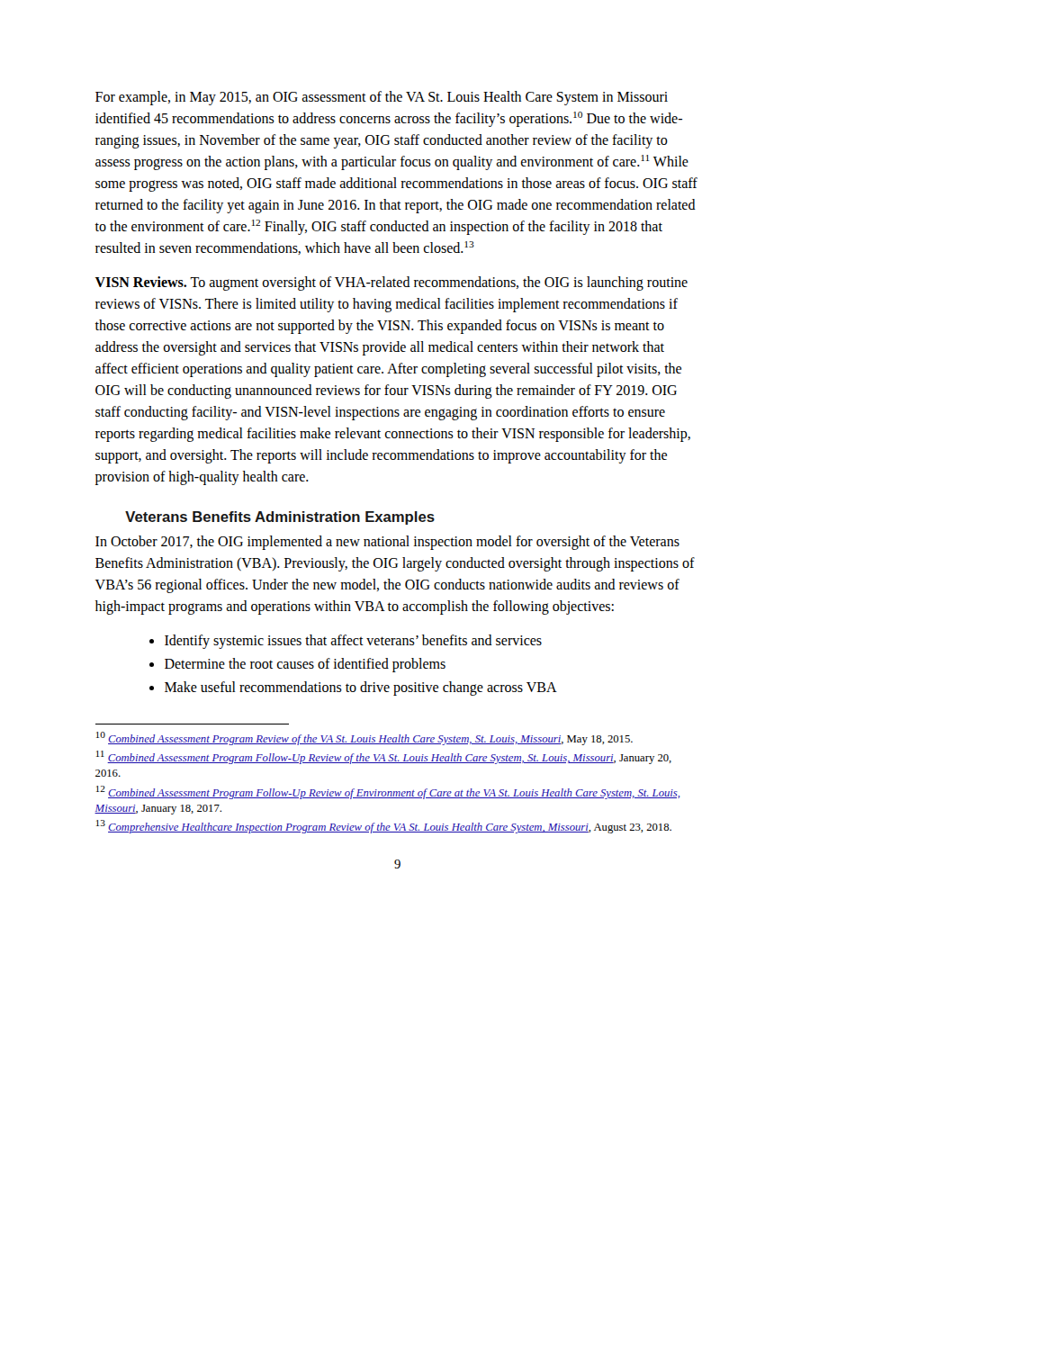For example, in May 2015, an OIG assessment of the VA St. Louis Health Care System in Missouri identified 45 recommendations to address concerns across the facility’s operations.10 Due to the wide-ranging issues, in November of the same year, OIG staff conducted another review of the facility to assess progress on the action plans, with a particular focus on quality and environment of care.11 While some progress was noted, OIG staff made additional recommendations in those areas of focus. OIG staff returned to the facility yet again in June 2016. In that report, the OIG made one recommendation related to the environment of care.12 Finally, OIG staff conducted an inspection of the facility in 2018 that resulted in seven recommendations, which have all been closed.13
VISN Reviews. To augment oversight of VHA-related recommendations, the OIG is launching routine reviews of VISNs. There is limited utility to having medical facilities implement recommendations if those corrective actions are not supported by the VISN. This expanded focus on VISNs is meant to address the oversight and services that VISNs provide all medical centers within their network that affect efficient operations and quality patient care. After completing several successful pilot visits, the OIG will be conducting unannounced reviews for four VISNs during the remainder of FY 2019. OIG staff conducting facility- and VISN-level inspections are engaging in coordination efforts to ensure reports regarding medical facilities make relevant connections to their VISN responsible for leadership, support, and oversight. The reports will include recommendations to improve accountability for the provision of high-quality health care.
Veterans Benefits Administration Examples
In October 2017, the OIG implemented a new national inspection model for oversight of the Veterans Benefits Administration (VBA). Previously, the OIG largely conducted oversight through inspections of VBA’s 56 regional offices. Under the new model, the OIG conducts nationwide audits and reviews of high-impact programs and operations within VBA to accomplish the following objectives:
Identify systemic issues that affect veterans’ benefits and services
Determine the root causes of identified problems
Make useful recommendations to drive positive change across VBA
10 Combined Assessment Program Review of the VA St. Louis Health Care System, St. Louis, Missouri, May 18, 2015.
11 Combined Assessment Program Follow-Up Review of the VA St. Louis Health Care System, St. Louis, Missouri, January 20, 2016.
12 Combined Assessment Program Follow-Up Review of Environment of Care at the VA St. Louis Health Care System, St. Louis, Missouri, January 18, 2017.
13 Comprehensive Healthcare Inspection Program Review of the VA St. Louis Health Care System, Missouri, August 23, 2018.
9